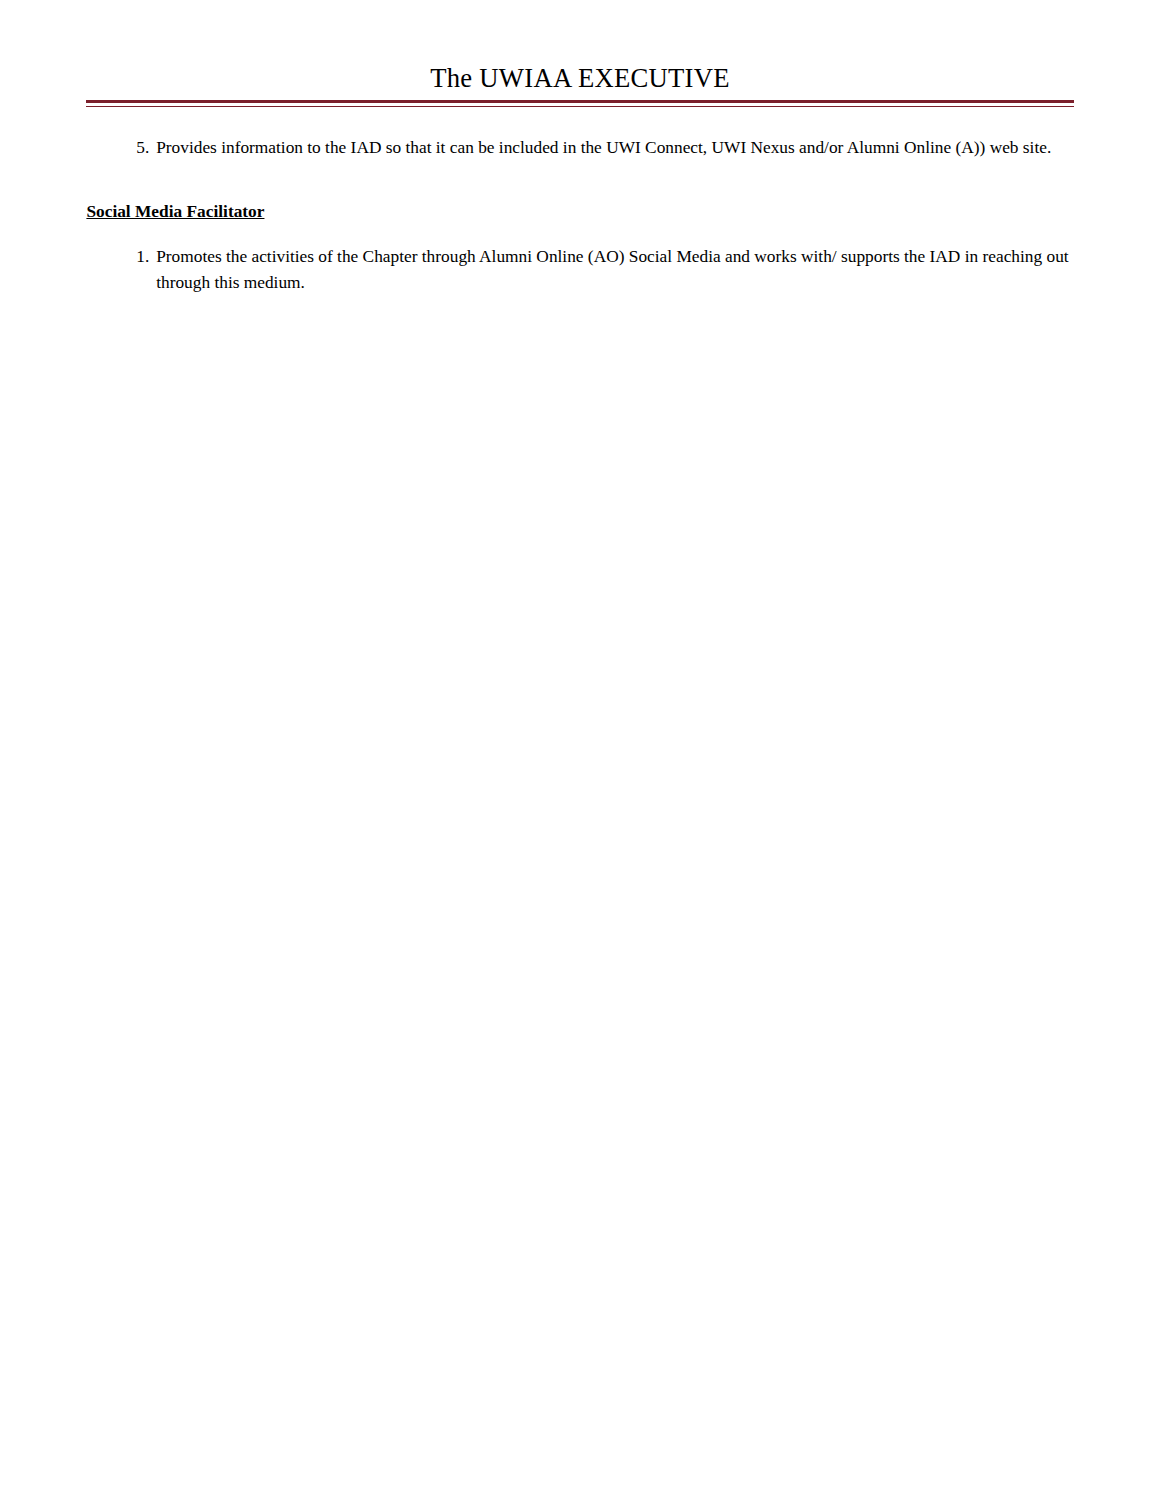The UWIAA EXECUTIVE
Provides information to the IAD so that it can be included in the UWI Connect, UWI Nexus and/or Alumni Online (A)) web site.
Social Media Facilitator
Promotes the activities of the Chapter through Alumni Online (AO) Social Media and works with/ supports the IAD in reaching out through this medium.